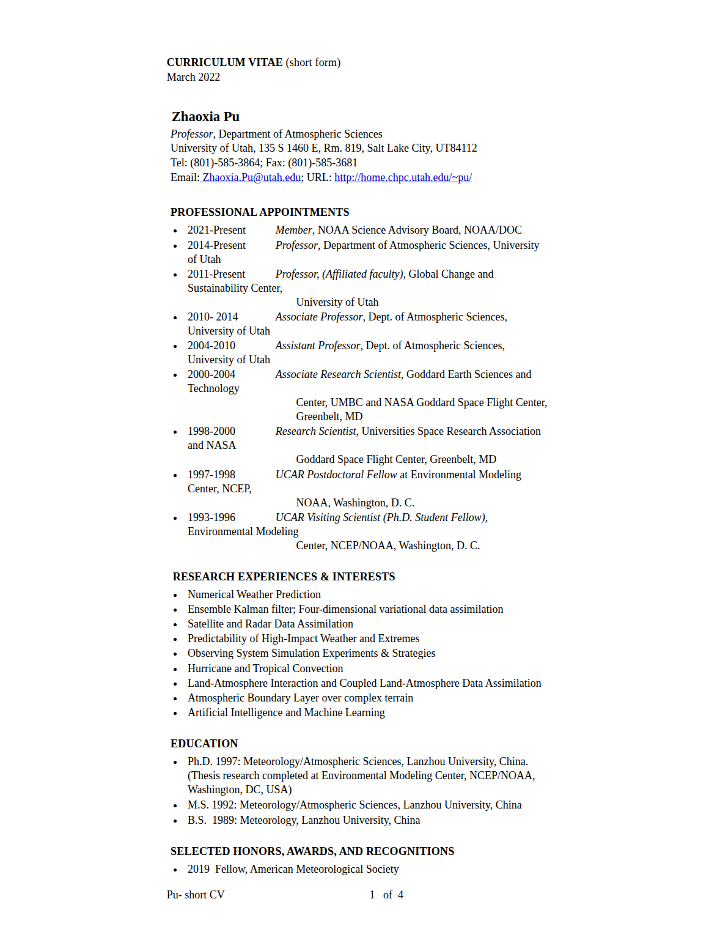CURRICULUM VITAE (short form)
March 2022
Zhaoxia Pu
Professor, Department of Atmospheric Sciences
University of Utah, 135 S 1460 E, Rm. 819, Salt Lake City, UT84112
Tel: (801)-585-3864; Fax: (801)-585-3681
Email: Zhaoxia.Pu@utah.edu; URL: http://home.chpc.utah.edu/~pu/
PROFESSIONAL APPOINTMENTS
2021-Present Member, NOAA Science Advisory Board, NOAA/DOC
2014-Present Professor, Department of Atmospheric Sciences, University of Utah
2011-Present Professor, (Affiliated faculty), Global Change and Sustainability Center, University of Utah
2010- 2014 Associate Professor, Dept. of Atmospheric Sciences, University of Utah
2004-2010 Assistant Professor, Dept. of Atmospheric Sciences, University of Utah
2000-2004 Associate Research Scientist, Goddard Earth Sciences and Technology Center, UMBC and NASA Goddard Space Flight Center, Greenbelt, MD
1998-2000 Research Scientist, Universities Space Research Association and NASA Goddard Space Flight Center, Greenbelt, MD
1997-1998 UCAR Postdoctoral Fellow at Environmental Modeling Center, NCEP, NOAA, Washington, D. C.
1993-1996 UCAR Visiting Scientist (Ph.D. Student Fellow), Environmental Modeling Center, NCEP/NOAA, Washington, D. C.
RESEARCH EXPERIENCES & INTERESTS
Numerical Weather Prediction
Ensemble Kalman filter; Four-dimensional variational data assimilation
Satellite and Radar Data Assimilation
Predictability of High-Impact Weather and Extremes
Observing System Simulation Experiments & Strategies
Hurricane and Tropical Convection
Land-Atmosphere Interaction and Coupled Land-Atmosphere Data Assimilation
Atmospheric Boundary Layer over complex terrain
Artificial Intelligence and Machine Learning
EDUCATION
Ph.D. 1997: Meteorology/Atmospheric Sciences, Lanzhou University, China. (Thesis research completed at Environmental Modeling Center, NCEP/NOAA, Washington, DC, USA)
M.S. 1992: Meteorology/Atmospheric Sciences, Lanzhou University, China
B.S. 1989: Meteorology, Lanzhou University, China
SELECTED HONORS, AWARDS, AND RECOGNITIONS
2019 Fellow, American Meteorological Society
Pu- short CV
1 of 4